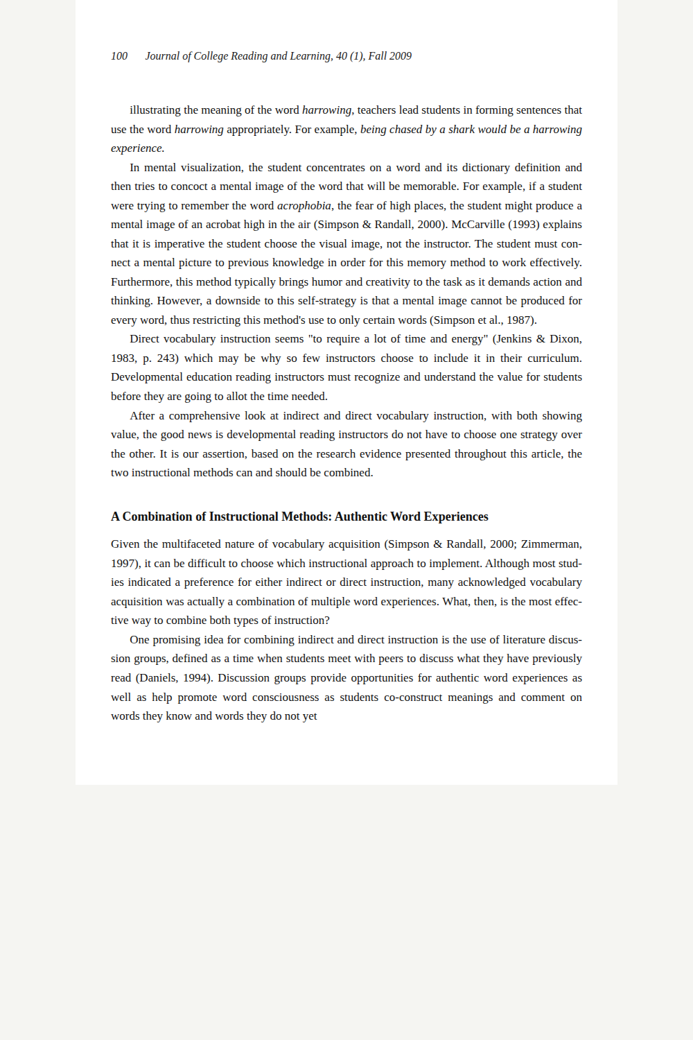100 Journal of College Reading and Learning, 40 (1), Fall 2009
illustrating the meaning of the word harrowing, teachers lead students in forming sentences that use the word harrowing appropriately. For example, being chased by a shark would be a harrowing experience.
In mental visualization, the student concentrates on a word and its dictionary definition and then tries to concoct a mental image of the word that will be memorable. For example, if a student were trying to remember the word acrophobia, the fear of high places, the student might produce a mental image of an acrobat high in the air (Simpson & Randall, 2000). McCarville (1993) explains that it is imperative the student choose the visual image, not the instructor. The student must connect a mental picture to previous knowledge in order for this memory method to work effectively. Furthermore, this method typically brings humor and creativity to the task as it demands action and thinking. However, a downside to this self-strategy is that a mental image cannot be produced for every word, thus restricting this method's use to only certain words (Simpson et al., 1987).
Direct vocabulary instruction seems "to require a lot of time and energy" (Jenkins & Dixon, 1983, p. 243) which may be why so few instructors choose to include it in their curriculum. Developmental education reading instructors must recognize and understand the value for students before they are going to allot the time needed.
After a comprehensive look at indirect and direct vocabulary instruction, with both showing value, the good news is developmental reading instructors do not have to choose one strategy over the other. It is our assertion, based on the research evidence presented throughout this article, the two instructional methods can and should be combined.
A Combination of Instructional Methods: Authentic Word Experiences
Given the multifaceted nature of vocabulary acquisition (Simpson & Randall, 2000; Zimmerman, 1997), it can be difficult to choose which instructional approach to implement. Although most studies indicated a preference for either indirect or direct instruction, many acknowledged vocabulary acquisition was actually a combination of multiple word experiences. What, then, is the most effective way to combine both types of instruction?
One promising idea for combining indirect and direct instruction is the use of literature discussion groups, defined as a time when students meet with peers to discuss what they have previously read (Daniels, 1994). Discussion groups provide opportunities for authentic word experiences as well as help promote word consciousness as students co-construct meanings and comment on words they know and words they do not yet